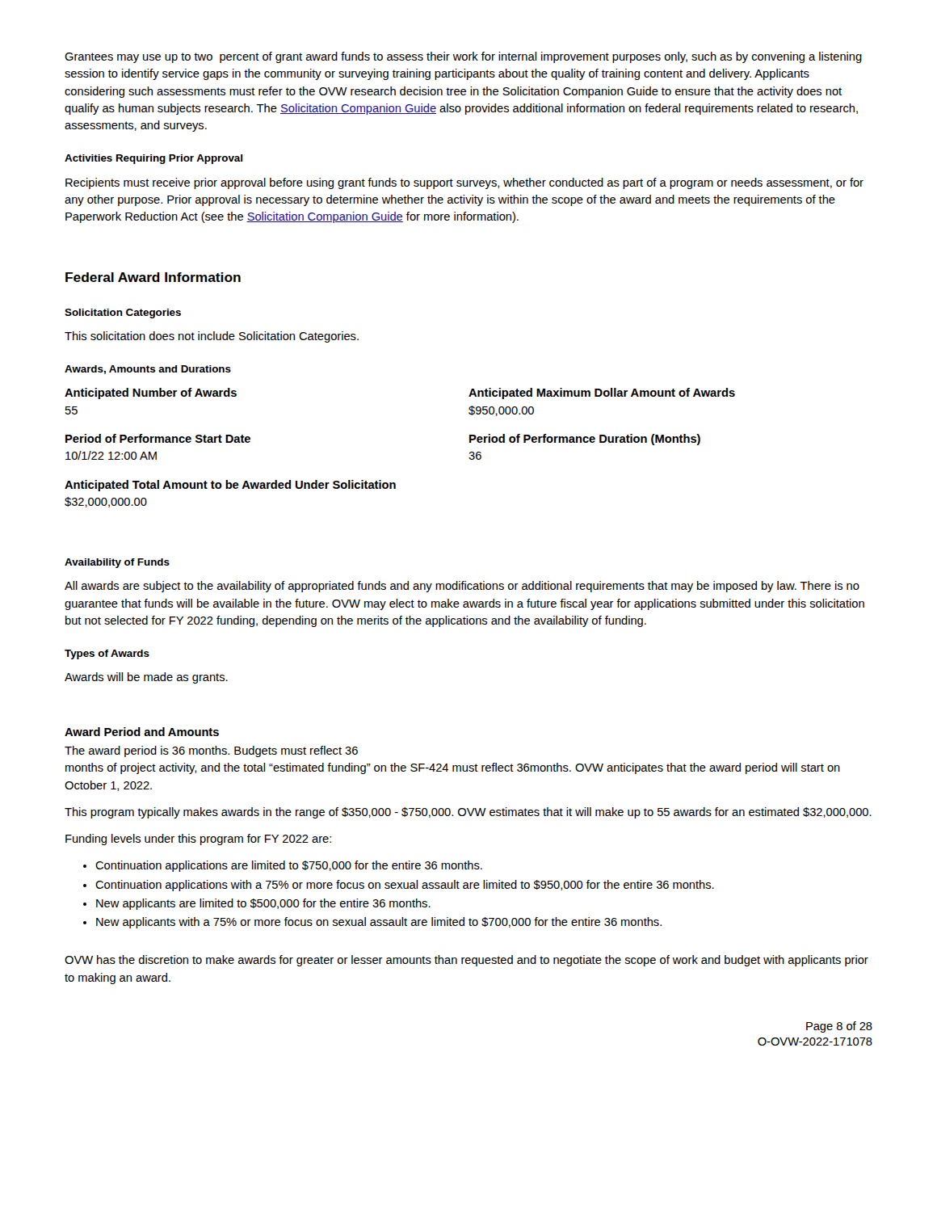Grantees may use up to two percent of grant award funds to assess their work for internal improvement purposes only, such as by convening a listening session to identify service gaps in the community or surveying training participants about the quality of training content and delivery. Applicants considering such assessments must refer to the OVW research decision tree in the Solicitation Companion Guide to ensure that the activity does not qualify as human subjects research. The Solicitation Companion Guide also provides additional information on federal requirements related to research, assessments, and surveys.
Activities Requiring Prior Approval
Recipients must receive prior approval before using grant funds to support surveys, whether conducted as part of a program or needs assessment, or for any other purpose. Prior approval is necessary to determine whether the activity is within the scope of the award and meets the requirements of the Paperwork Reduction Act (see the Solicitation Companion Guide for more information).
Federal Award Information
Solicitation Categories
This solicitation does not include Solicitation Categories.
Awards, Amounts and Durations
| Anticipated Number of Awards 55 | Anticipated Maximum Dollar Amount of Awards $950,000.00 |
| Period of Performance Start Date 10/1/22 12:00 AM | Period of Performance Duration (Months) 36 |
| Anticipated Total Amount to be Awarded Under Solicitation $32,000,000.00 | |
Availability of Funds
All awards are subject to the availability of appropriated funds and any modifications or additional requirements that may be imposed by law. There is no guarantee that funds will be available in the future. OVW may elect to make awards in a future fiscal year for applications submitted under this solicitation but not selected for FY 2022 funding, depending on the merits of the applications and the availability of funding.
Types of Awards
Awards will be made as grants.
Award Period and Amounts
The award period is 36 months. Budgets must reflect 36
months of project activity, and the total “estimated funding” on the SF-424 must reflect 36months. OVW anticipates that the award period will start on October 1, 2022.
This program typically makes awards in the range of $350,000 - $750,000. OVW estimates that it will make up to 55 awards for an estimated $32,000,000.
Funding levels under this program for FY 2022 are:
Continuation applications are limited to $750,000 for the entire 36 months.
Continuation applications with a 75% or more focus on sexual assault are limited to $950,000 for the entire 36 months.
New applicants are limited to $500,000 for the entire 36 months.
New applicants with a 75% or more focus on sexual assault are limited to $700,000 for the entire 36 months.
OVW has the discretion to make awards for greater or lesser amounts than requested and to negotiate the scope of work and budget with applicants prior to making an award.
Page 8 of 28
O-OVW-2022-171078